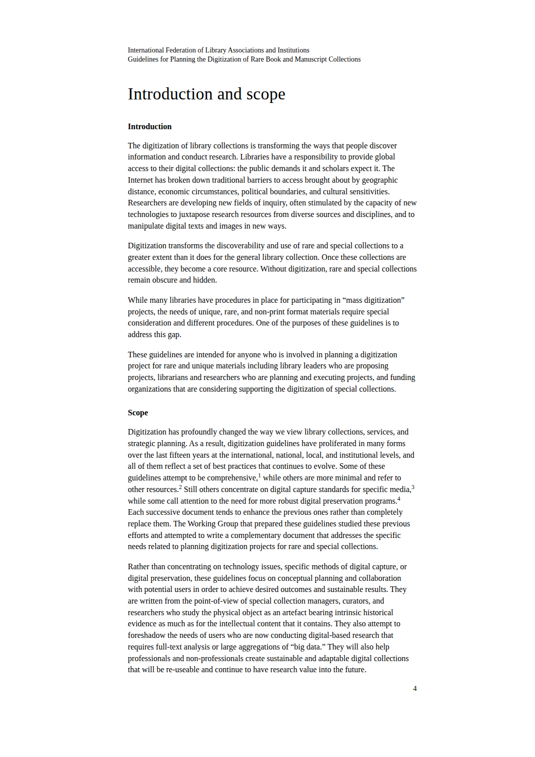International Federation of Library Associations and Institutions
Guidelines for Planning the Digitization of Rare Book and Manuscript Collections
Introduction and scope
Introduction
The digitization of library collections is transforming the ways that people discover information and conduct research. Libraries have a responsibility to provide global access to their digital collections: the public demands it and scholars expect it. The Internet has broken down traditional barriers to access brought about by geographic distance, economic circumstances, political boundaries, and cultural sensitivities. Researchers are developing new fields of inquiry, often stimulated by the capacity of new technologies to juxtapose research resources from diverse sources and disciplines, and to manipulate digital texts and images in new ways.
Digitization transforms the discoverability and use of rare and special collections to a greater extent than it does for the general library collection. Once these collections are accessible, they become a core resource. Without digitization, rare and special collections remain obscure and hidden.
While many libraries have procedures in place for participating in “mass digitization” projects, the needs of unique, rare, and non-print format materials require special consideration and different procedures. One of the purposes of these guidelines is to address this gap.
These guidelines are intended for anyone who is involved in planning a digitization project for rare and unique materials including library leaders who are proposing projects, librarians and researchers who are planning and executing projects, and funding organizations that are considering supporting the digitization of special collections.
Scope
Digitization has profoundly changed the way we view library collections, services, and strategic planning. As a result, digitization guidelines have proliferated in many forms over the last fifteen years at the international, national, local, and institutional levels, and all of them reflect a set of best practices that continues to evolve. Some of these guidelines attempt to be comprehensive,1 while others are more minimal and refer to other resources.2 Still others concentrate on digital capture standards for specific media,3 while some call attention to the need for more robust digital preservation programs.4 Each successive document tends to enhance the previous ones rather than completely replace them. The Working Group that prepared these guidelines studied these previous efforts and attempted to write a complementary document that addresses the specific needs related to planning digitization projects for rare and special collections.
Rather than concentrating on technology issues, specific methods of digital capture, or digital preservation, these guidelines focus on conceptual planning and collaboration with potential users in order to achieve desired outcomes and sustainable results. They are written from the point-of-view of special collection managers, curators, and researchers who study the physical object as an artefact bearing intrinsic historical evidence as much as for the intellectual content that it contains. They also attempt to foreshadow the needs of users who are now conducting digital-based research that requires full-text analysis or large aggregations of “big data.” They will also help professionals and non-professionals create sustainable and adaptable digital collections that will be re-useable and continue to have research value into the future.
4